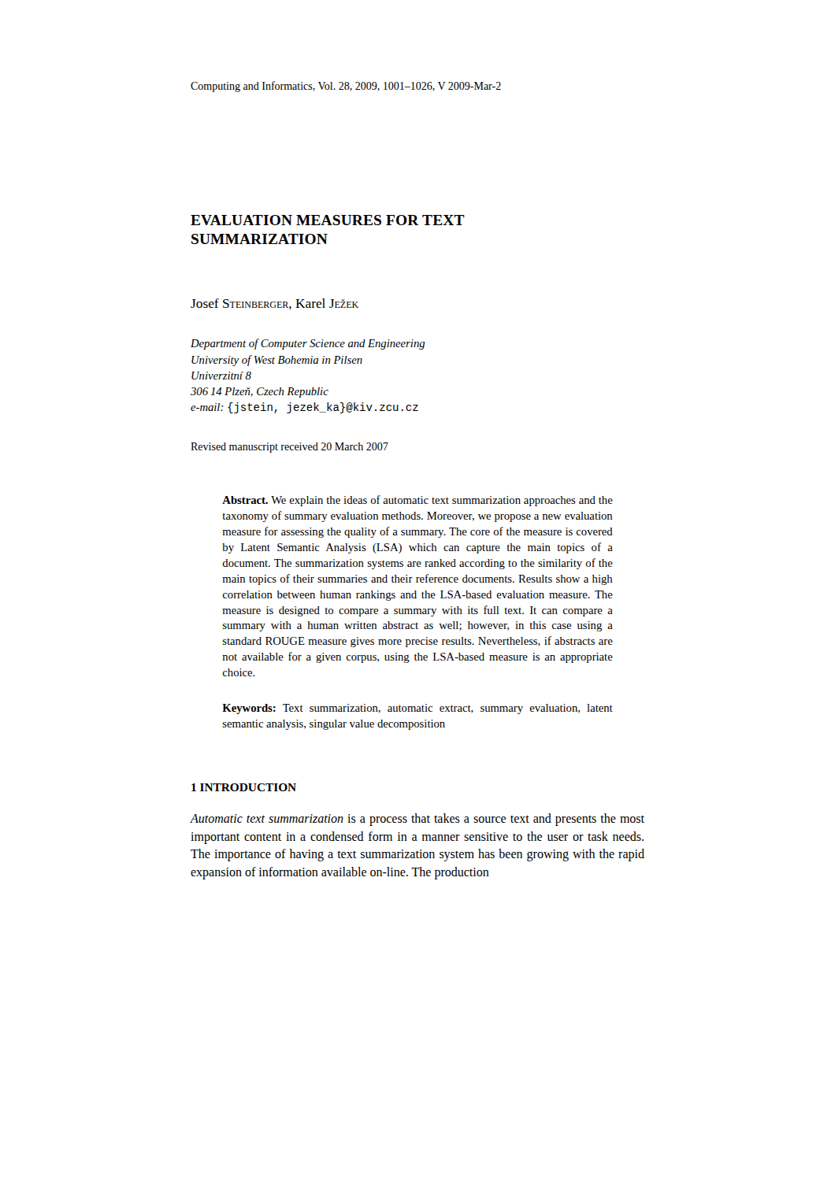Computing and Informatics, Vol. 28, 2009, 1001–1026, V 2009-Mar-2
EVALUATION MEASURES FOR TEXT
SUMMARIZATION
Josef Steinberger, Karel Ježek
Department of Computer Science and Engineering
University of West Bohemia in Pilsen
Univerzitní 8
306 14 Plzeň, Czech Republic
e-mail: {jstein, jezek_ka}@kiv.zcu.cz
Revised manuscript received 20 March 2007
Abstract. We explain the ideas of automatic text summarization approaches and the taxonomy of summary evaluation methods. Moreover, we propose a new evaluation measure for assessing the quality of a summary. The core of the measure is covered by Latent Semantic Analysis (LSA) which can capture the main topics of a document. The summarization systems are ranked according to the similarity of the main topics of their summaries and their reference documents. Results show a high correlation between human rankings and the LSA-based evaluation measure. The measure is designed to compare a summary with its full text. It can compare a summary with a human written abstract as well; however, in this case using a standard ROUGE measure gives more precise results. Nevertheless, if abstracts are not available for a given corpus, using the LSA-based measure is an appropriate choice.
Keywords: Text summarization, automatic extract, summary evaluation, latent semantic analysis, singular value decomposition
1 INTRODUCTION
Automatic text summarization is a process that takes a source text and presents the most important content in a condensed form in a manner sensitive to the user or task needs. The importance of having a text summarization system has been growing with the rapid expansion of information available on-line. The production